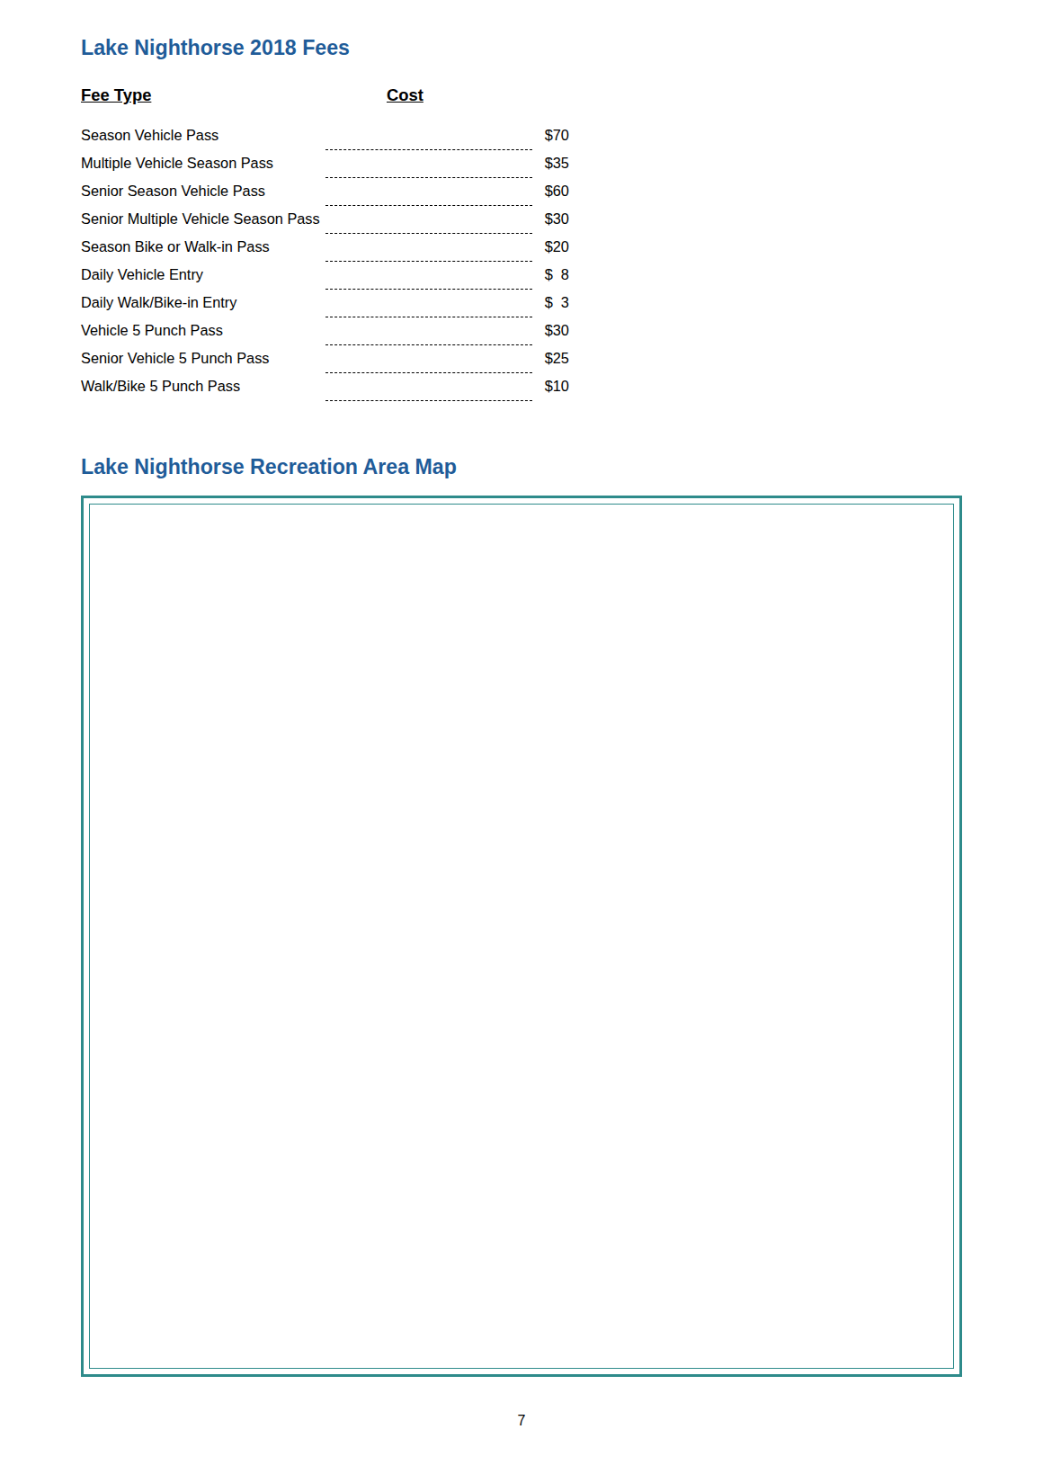Lake Nighthorse 2018 Fees
Fee Type Cost
| Season Vehicle Pass | | $70 |
| Multiple Vehicle Season Pass | | $35 |
| Senior Season Vehicle Pass | | $60 |
| Senior Multiple Vehicle Season Pass | | $30 |
| Season Bike or Walk-in Pass | | $20 |
| Daily Vehicle Entry | | $ 8 |
| Daily Walk/Bike-in Entry | | $ 3 |
| Vehicle 5 Punch Pass | | $30 |
| Senior Vehicle 5 Punch Pass | | $25 |
| Walk/Bike 5 Punch Pass | | $10 |
Lake Nighthorse Recreation Area Map
7